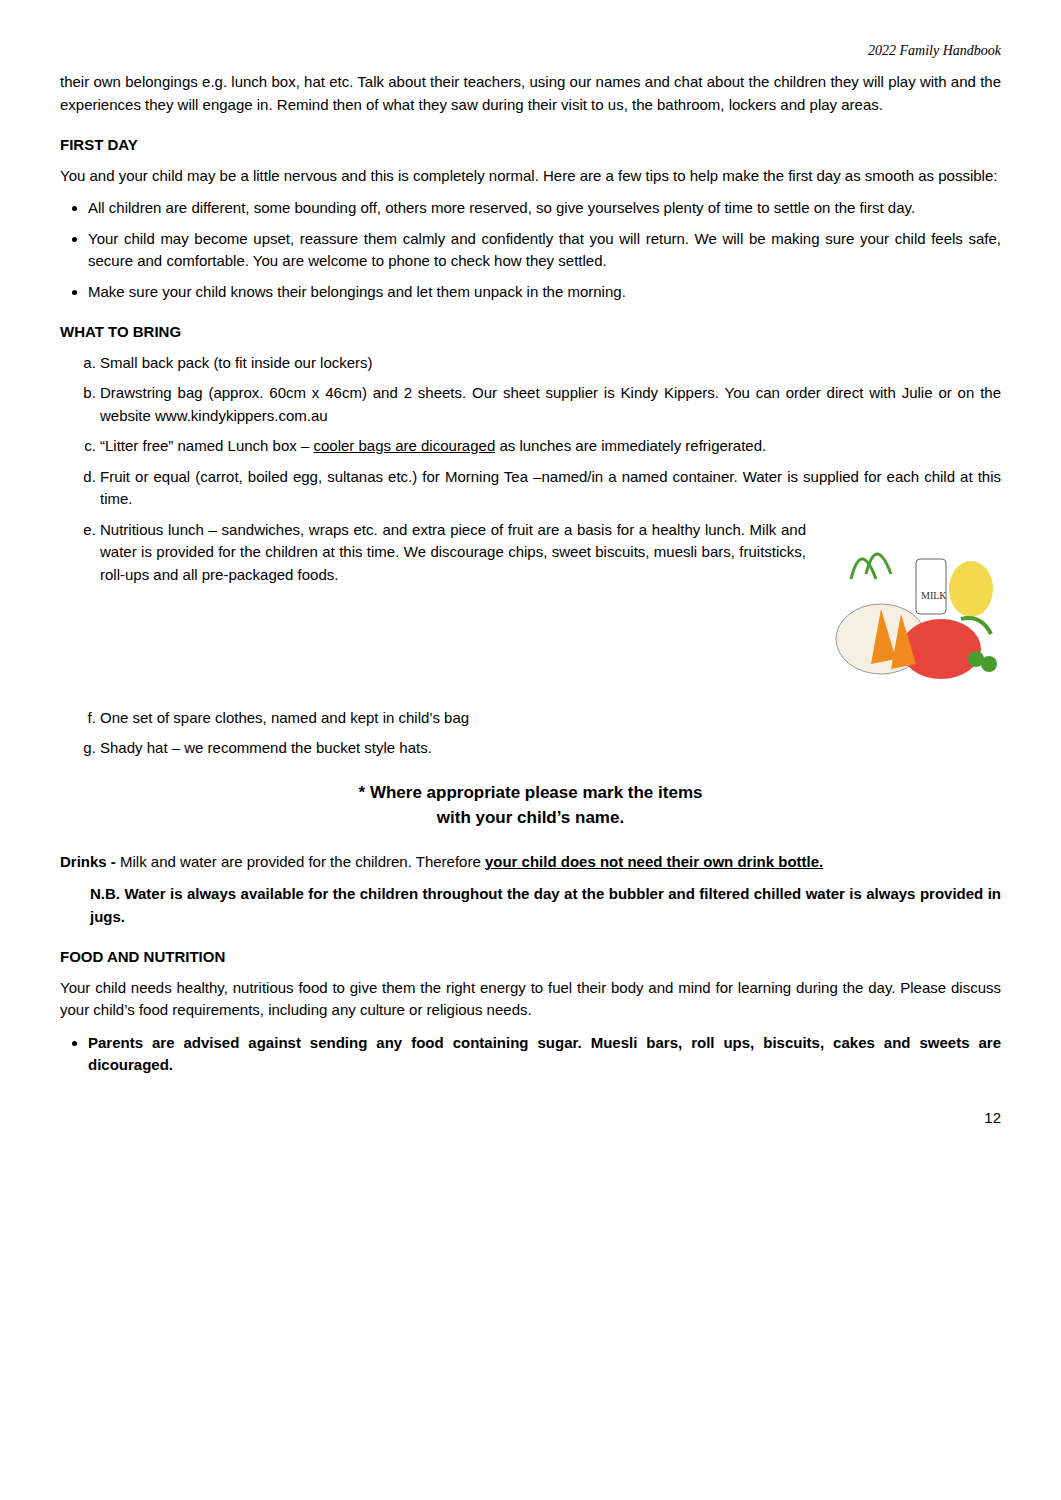2022 Family Handbook
their own belongings e.g. lunch box, hat etc. Talk about their teachers, using our names and chat about the children they will play with and the experiences they will engage in. Remind then of what they saw during their visit to us, the bathroom, lockers and play areas.
FIRST DAY
You and your child may be a little nervous and this is completely normal. Here are a few tips to help make the first day as smooth as possible:
All children are different, some bounding off, others more reserved, so give yourselves plenty of time to settle on the first day.
Your child may become upset, reassure them calmly and confidently that you will return. We will be making sure your child feels safe, secure and comfortable. You are welcome to phone to check how they settled.
Make sure your child knows their belongings and let them unpack in the morning.
WHAT TO BRING
Small back pack (to fit inside our lockers)
Drawstring bag (approx. 60cm x 46cm) and 2 sheets. Our sheet supplier is Kindy Kippers. You can order direct with Julie or on the website www.kindykippers.com.au
“Litter free” named Lunch box – cooler bags are dicouraged as lunches are immediately refrigerated.
Fruit or equal (carrot, boiled egg, sultanas etc.) for Morning Tea –named/in a named container. Water is supplied for each child at this time.
Nutritious lunch – sandwiches, wraps etc. and extra piece of fruit are a basis for a healthy lunch. Milk and water is provided for the children at this time. We discourage chips, sweet biscuits, muesli bars, fruitsticks, roll-ups and all pre-packaged foods.
One set of spare clothes, named and kept in child’s bag
Shady hat – we recommend the bucket style hats.
* Where appropriate please mark the items
with your child’s name.
Drinks - Milk and water are provided for the children. Therefore your child does not need their own drink bottle.
N.B. Water is always available for the children throughout the day at the bubbler and filtered chilled water is always provided in jugs.
FOOD AND NUTRITION
Your child needs healthy, nutritious food to give them the right energy to fuel their body and mind for learning during the day. Please discuss your child’s food requirements, including any culture or religious needs.
Parents are advised against sending any food containing sugar. Muesli bars, roll ups, biscuits, cakes and sweets are dicouraged.
12